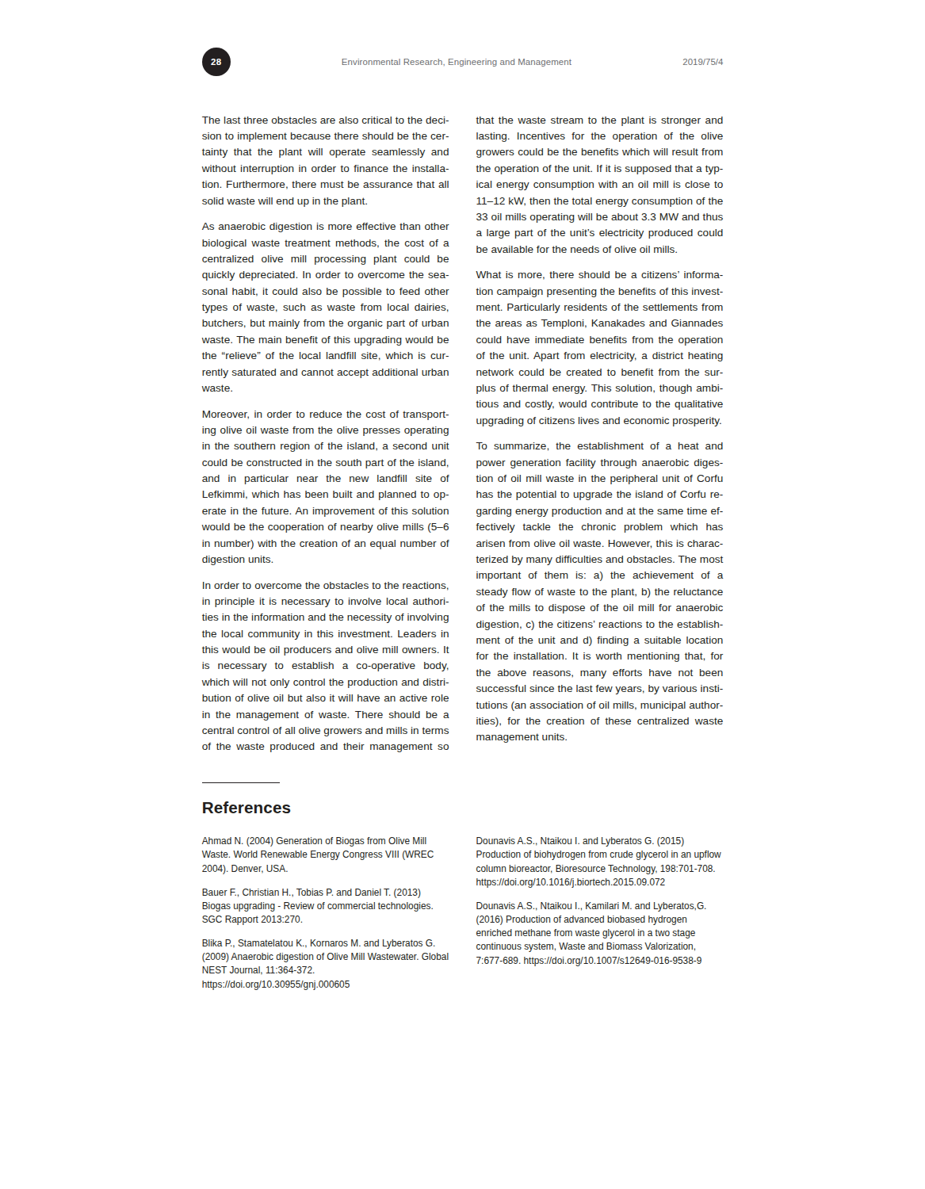28
Environmental Research, Engineering and Management
2019/75/4
The last three obstacles are also critical to the decision to implement because there should be the certainty that the plant will operate seamlessly and without interruption in order to finance the installation. Furthermore, there must be assurance that all solid waste will end up in the plant.
As anaerobic digestion is more effective than other biological waste treatment methods, the cost of a centralized olive mill processing plant could be quickly depreciated. In order to overcome the seasonal habit, it could also be possible to feed other types of waste, such as waste from local dairies, butchers, but mainly from the organic part of urban waste. The main benefit of this upgrading would be the “relieve” of the local landfill site, which is currently saturated and cannot accept additional urban waste.
Moreover, in order to reduce the cost of transporting olive oil waste from the olive presses operating in the southern region of the island, a second unit could be constructed in the south part of the island, and in particular near the new landfill site of Lefkimmi, which has been built and planned to operate in the future. An improvement of this solution would be the cooperation of nearby olive mills (5–6 in number) with the creation of an equal number of digestion units.
In order to overcome the obstacles to the reactions, in principle it is necessary to involve local authorities in the information and the necessity of involving the local community in this investment. Leaders in this would be oil producers and olive mill owners. It is necessary to establish a co-operative body, which will not only control the production and distribution of olive oil but also it will have an active role in the management of waste. There should be a central control of all olive growers and mills in terms of the waste produced and their management so that the waste stream to the plant is stronger and lasting. Incentives for the operation of the olive growers could be the benefits which will result from the operation of the unit. If it is supposed that a typical energy consumption with an oil mill is close to 11–12 kW, then the total energy consumption of the 33 oil mills operating will be about 3.3 MW and thus a large part of the unit’s electricity produced could be available for the needs of olive oil mills.
What is more, there should be a citizens’ information campaign presenting the benefits of this investment. Particularly residents of the settlements from the areas as Temploni, Kanakades and Giannades could have immediate benefits from the operation of the unit. Apart from electricity, a district heating network could be created to benefit from the surplus of thermal energy. This solution, though ambitious and costly, would contribute to the qualitative upgrading of citizens lives and economic prosperity.
To summarize, the establishment of a heat and power generation facility through anaerobic digestion of oil mill waste in the peripheral unit of Corfu has the potential to upgrade the island of Corfu regarding energy production and at the same time effectively tackle the chronic problem which has arisen from olive oil waste. However, this is characterized by many difficulties and obstacles. The most important of them is: a) the achievement of a steady flow of waste to the plant, b) the reluctance of the mills to dispose of the oil mill for anaerobic digestion, c) the citizens’ reactions to the establishment of the unit and d) finding a suitable location for the installation. It is worth mentioning that, for the above reasons, many efforts have not been successful since the last few years, by various institutions (an association of oil mills, municipal authorities), for the creation of these centralized waste management units.
References
Ahmad N. (2004) Generation of Biogas from Olive Mill Waste. World Renewable Energy Congress VIII (WREC 2004). Denver, USA.
Bauer F., Christian H., Tobias P. and Daniel T. (2013) Biogas upgrading - Review of commercial technologies. SGC Rapport 2013:270.
Blika P., Stamatelatou K., Kornaros M. and Lyberatos G. (2009) Anaerobic digestion of Olive Mill Wastewater. Global NEST Journal, 11:364-372. https://doi.org/10.30955/gnj.000605
Dounavis A.S., Ntaikou I. and Lyberatos G. (2015) Production of biohydrogen from crude glycerol in an upflow column bioreactor, Bioresource Technology, 198:701-708. https://doi.org/10.1016/j.biortech.2015.09.072
Dounavis A.S., Ntaikou I., Kamilari M. and Lyberatos,G. (2016) Production of advanced biobased hydrogen enriched methane from waste glycerol in a two stage continuous system, Waste and Biomass Valorization, 7:677-689. https://doi.org/10.1007/s12649-016-9538-9